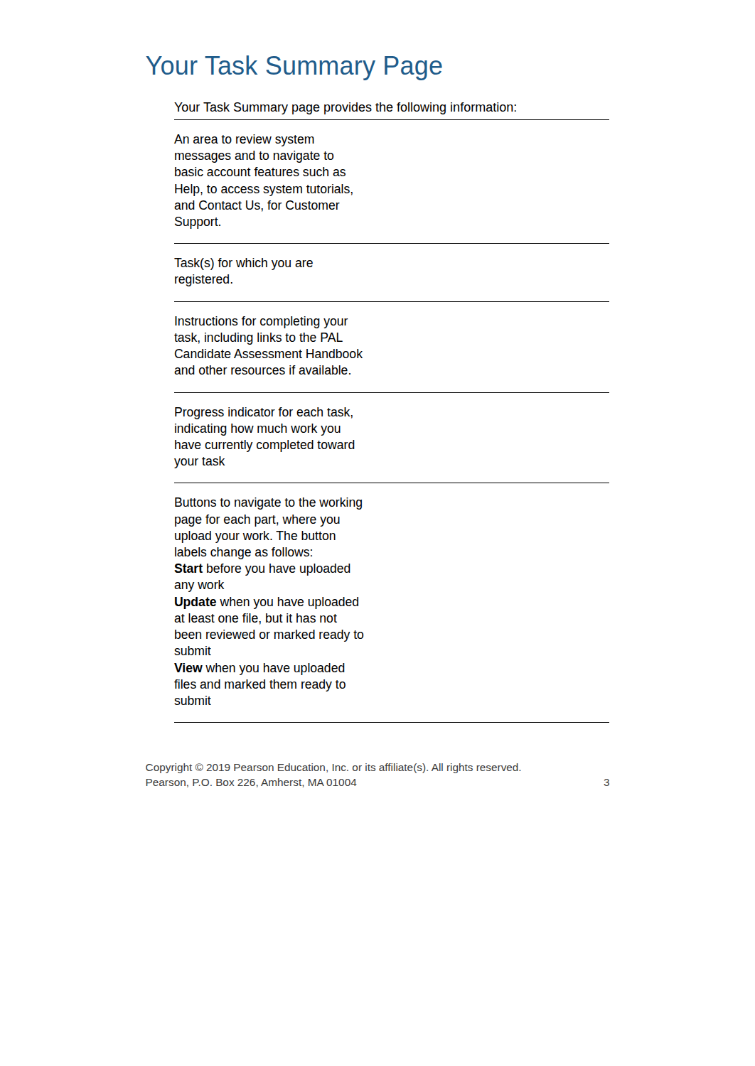Your Task Summary Page
Your Task Summary page provides the following information:
| An area to review system messages and to navigate to basic account features such as Help, to access system tutorials, and Contact Us, for Customer Support. | |
| Task(s) for which you are registered. | |
| Instructions for completing your task, including links to the PAL Candidate Assessment Handbook and other resources if available. | |
| Progress indicator for each task, indicating how much work you have currently completed toward your task | |
| Buttons to navigate to the working page for each part, where you upload your work. The button labels change as follows: Start before you have uploaded any work Update when you have uploaded at least one file, but it has not been reviewed or marked ready to submit View when you have uploaded files and marked them ready to submit | |
Copyright © 2019 Pearson Education, Inc. or its affiliate(s). All rights reserved.
Pearson, P.O. Box 226, Amherst, MA 01004 3